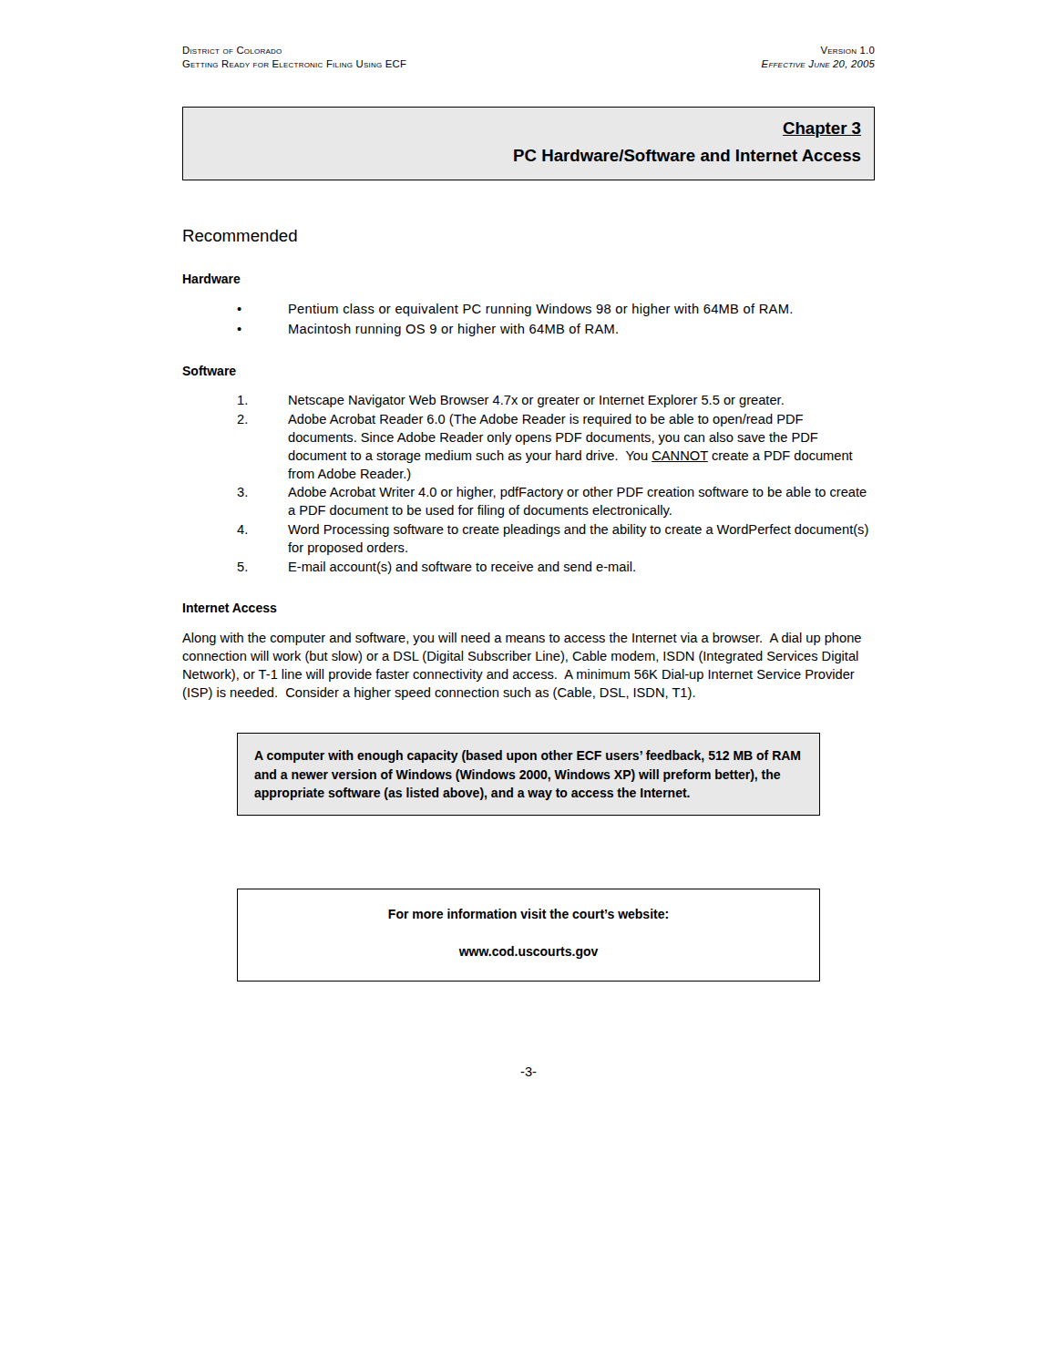District of Colorado
Getting Ready for Electronic Filing Using ECF
Version 1.0
Effective June 20, 2005
Chapter 3
PC Hardware/Software and Internet Access
Recommended
Hardware
•Pentium class or equivalent PC running Windows 98 or higher with 64MB of RAM.
•Macintosh running OS 9 or higher with 64MB of RAM.
Software
1. Netscape Navigator Web Browser 4.7x or greater or Internet Explorer 5.5 or greater.
2. Adobe Acrobat Reader 6.0 (The Adobe Reader is required to be able to open/read PDF documents. Since Adobe Reader only opens PDF documents, you can also save the PDF document to a storage medium such as your hard drive. You CANNOT create a PDF document from Adobe Reader.)
3. Adobe Acrobat Writer 4.0 or higher, pdfFactory or other PDF creation software to be able to create a PDF document to be used for filing of documents electronically.
4. Word Processing software to create pleadings and the ability to create a WordPerfect document(s) for proposed orders.
5. E-mail account(s) and software to receive and send e-mail.
Internet Access
Along with the computer and software, you will need a means to access the Internet via a browser. A dial up phone connection will work (but slow) or a DSL (Digital Subscriber Line), Cable modem, ISDN (Integrated Services Digital Network), or T-1 line will provide faster connectivity and access. A minimum 56K Dial-up Internet Service Provider (ISP) is needed. Consider a higher speed connection such as (Cable, DSL, ISDN, T1).
A computer with enough capacity (based upon other ECF users’ feedback, 512 MB of RAM and a newer version of Windows (Windows 2000, Windows XP) will preform better), the appropriate software (as listed above), and a way to access the Internet.
For more information visit the court’s website:
www.cod.uscourts.gov
-3-